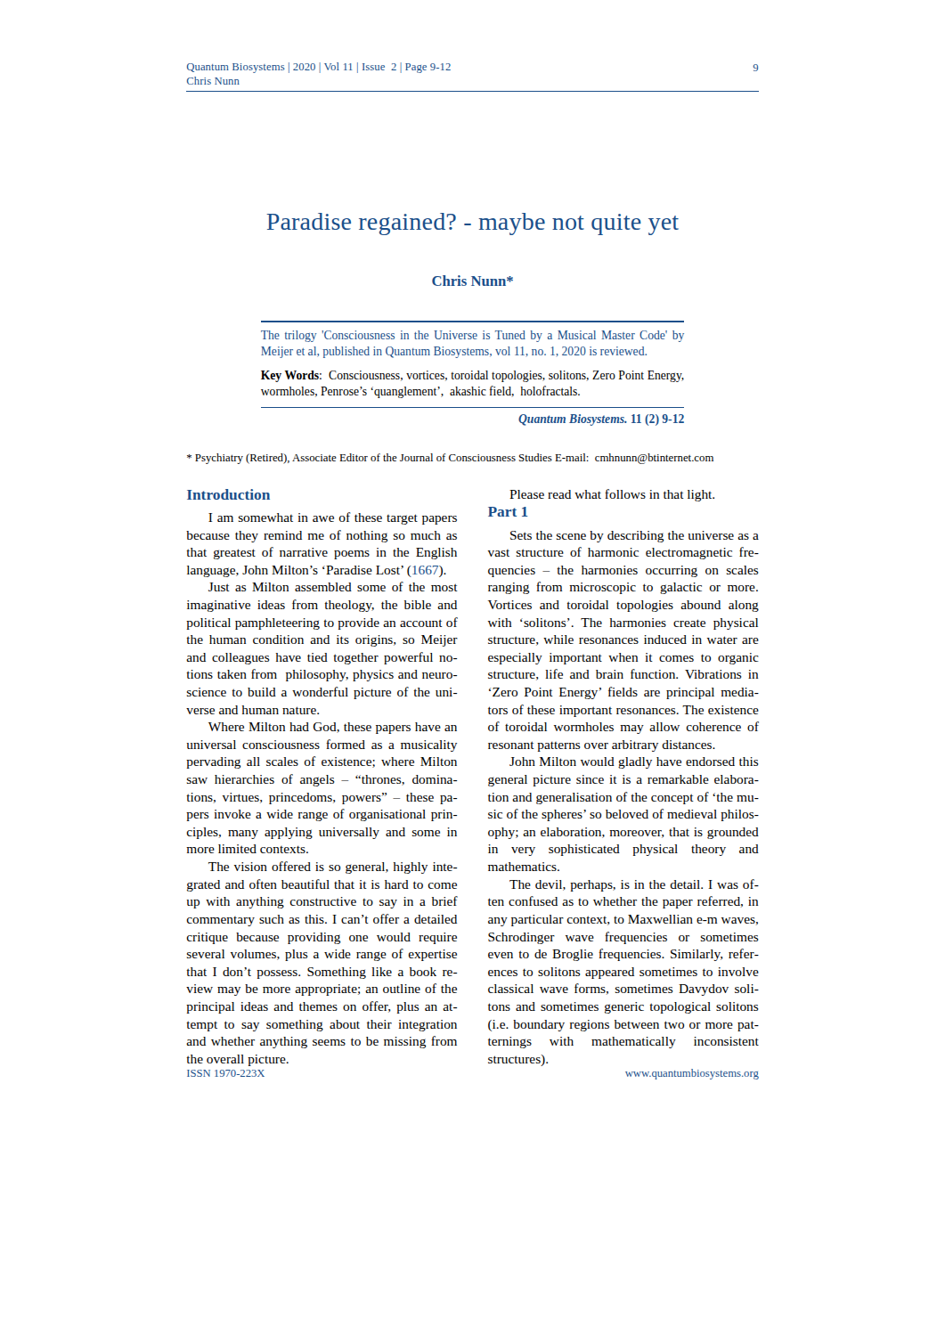Quantum Biosystems | 2020 | Vol 11 | Issue 2 | Page 9-12
Chris Nunn
9
Paradise regained? - maybe not quite yet
Chris Nunn*
The trilogy 'Consciousness in the Universe is Tuned by a Musical Master Code' by Meijer et al, published in Quantum Biosystems, vol 11, no. 1, 2020 is reviewed.
Key Words: Consciousness, vortices, toroidal topologies, solitons, Zero Point Energy, wormholes, Penrose’s ‘quanglement’, akashic field, holofractals.
Quantum Biosystems. 11 (2) 9-12
* Psychiatry (Retired), Associate Editor of the Journal of Consciousness Studies E-mail: cmhnunn@btinternet.com
Introduction
I am somewhat in awe of these target papers because they remind me of nothing so much as that greatest of narrative poems in the English language, John Milton’s ‘Paradise Lost’ (1667).
Just as Milton assembled some of the most imaginative ideas from theology, the bible and political pamphleteering to provide an account of the human condition and its origins, so Meijer and colleagues have tied together powerful notions taken from philosophy, physics and neuroscience to build a wonderful picture of the universe and human nature.
Where Milton had God, these papers have an universal consciousness formed as a musicality pervading all scales of existence; where Milton saw hierarchies of angels – “thrones, dominations, virtues, princedoms, powers” – these papers invoke a wide range of organisational principles, many applying universally and some in more limited contexts.
The vision offered is so general, highly integrated and often beautiful that it is hard to come up with anything constructive to say in a brief commentary such as this. I can’t offer a detailed critique because providing one would require several volumes, plus a wide range of expertise that I don’t possess. Something like a book review may be more appropriate; an outline of the principal ideas and themes on offer, plus an attempt to say something about their integration and whether anything seems to be missing from the overall picture.
Please read what follows in that light.
Part 1
Sets the scene by describing the universe as a vast structure of harmonic electromagnetic frequencies – the harmonies occurring on scales ranging from microscopic to galactic or more. Vortices and toroidal topologies abound along with ‘solitons’. The harmonies create physical structure, while resonances induced in water are especially important when it comes to organic structure, life and brain function. Vibrations in ‘Zero Point Energy’ fields are principal mediators of these important resonances. The existence of toroidal wormholes may allow coherence of resonant patterns over arbitrary distances.
John Milton would gladly have endorsed this general picture since it is a remarkable elaboration and generalisation of the concept of ‘the music of the spheres’ so beloved of medieval philosophy; an elaboration, moreover, that is grounded in very sophisticated physical theory and mathematics.
The devil, perhaps, is in the detail. I was often confused as to whether the paper referred, in any particular context, to Maxwellian e-m waves, Schrodinger wave frequencies or sometimes even to de Broglie frequencies. Similarly, references to solitons appeared sometimes to involve classical wave forms, sometimes Davydov solitons and sometimes generic topological solitons (i.e. boundary regions between two or more patternings with mathematically inconsistent structures).
ISSN 1970-223X
www.quantumbiosystems.org